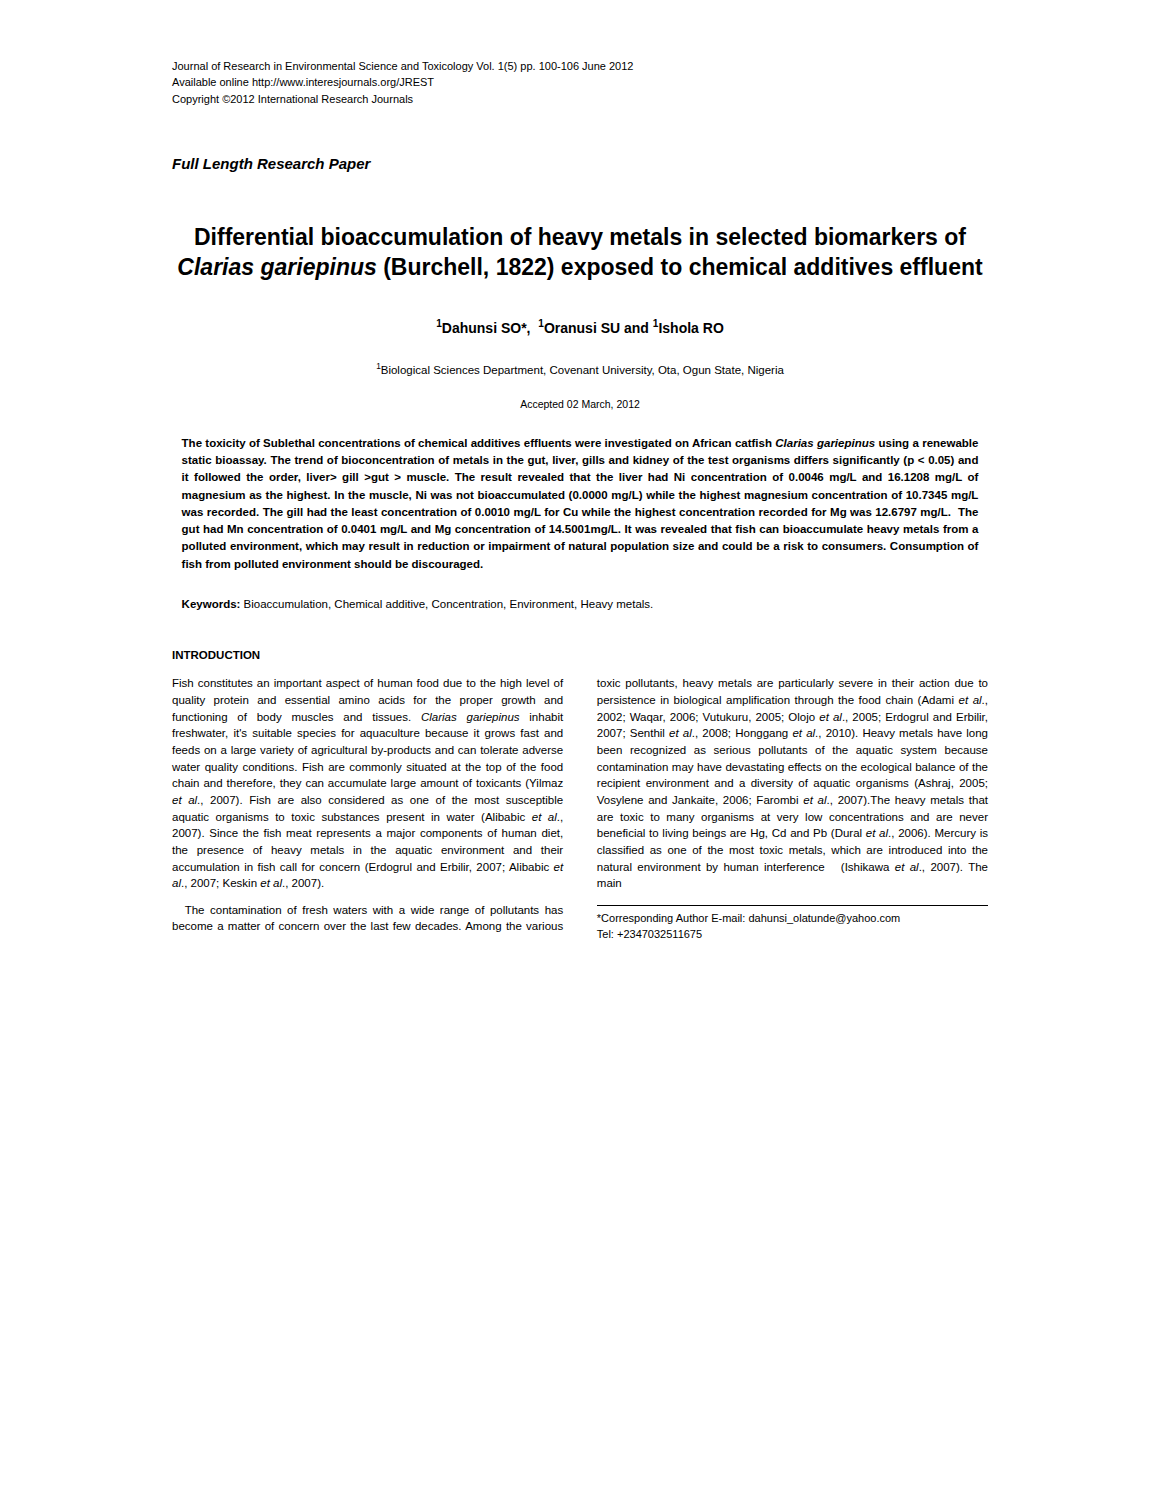Journal of Research in Environmental Science and Toxicology Vol. 1(5) pp. 100-106 June 2012
Available online http://www.interesjournals.org/JREST
Copyright ©2012 International Research Journals
Full Length Research Paper
Differential bioaccumulation of heavy metals in selected biomarkers of Clarias gariepinus (Burchell, 1822) exposed to chemical additives effluent
1Dahunsi SO*, 1Oranusi SU and 1Ishola RO
1Biological Sciences Department, Covenant University, Ota, Ogun State, Nigeria
Accepted 02 March, 2012
The toxicity of Sublethal concentrations of chemical additives effluents were investigated on African catfish Clarias gariepinus using a renewable static bioassay. The trend of bioconcentration of metals in the gut, liver, gills and kidney of the test organisms differs significantly (p < 0.05) and it followed the order, liver> gill >gut > muscle. The result revealed that the liver had Ni concentration of 0.0046 mg/L and 16.1208 mg/L of magnesium as the highest. In the muscle, Ni was not bioaccumulated (0.0000 mg/L) while the highest magnesium concentration of 10.7345 mg/L was recorded. The gill had the least concentration of 0.0010 mg/L for Cu while the highest concentration recorded for Mg was 12.6797 mg/L. The gut had Mn concentration of 0.0401 mg/L and Mg concentration of 14.5001mg/L. It was revealed that fish can bioaccumulate heavy metals from a polluted environment, which may result in reduction or impairment of natural population size and could be a risk to consumers. Consumption of fish from polluted environment should be discouraged.
Keywords: Bioaccumulation, Chemical additive, Concentration, Environment, Heavy metals.
INTRODUCTION
Fish constitutes an important aspect of human food due to the high level of quality protein and essential amino acids for the proper growth and functioning of body muscles and tissues. Clarias gariepinus inhabit freshwater, it's suitable species for aquaculture because it grows fast and feeds on a large variety of agricultural by-products and can tolerate adverse water quality conditions. Fish are commonly situated at the top of the food chain and therefore, they can accumulate large amount of toxicants (Yilmaz et al., 2007). Fish are also considered as one of the most susceptible aquatic organisms to toxic substances present in water (Alibabic et al., 2007). Since the fish meat represents a major components of human diet, the presence of heavy metals in the aquatic environment and their accumulation in fish call for concern (Erdogrul and Erbilir, 2007; Alibabic et al., 2007; Keskin et al., 2007).
The contamination of fresh waters with a wide range of pollutants has become a matter of concern over the last few decades. Among the various toxic pollutants, heavy metals are particularly severe in their action due to persistence in biological amplification through the food chain (Adami et al., 2002; Waqar, 2006; Vutukuru, 2005; Olojo et al., 2005; Erdogrul and Erbilir, 2007; Senthil et al., 2008; Honggang et al., 2010). Heavy metals have long been recognized as serious pollutants of the aquatic system because contamination may have devastating effects on the ecological balance of the recipient environment and a diversity of aquatic organisms (Ashraj, 2005; Vosylene and Jankaite, 2006; Farombi et al., 2007).The heavy metals that are toxic to many organisms at very low concentrations and are never beneficial to living beings are Hg, Cd and Pb (Dural et al., 2006). Mercury is classified as one of the most toxic metals, which are introduced into the natural environment by human interference (Ishikawa et al., 2007). The main
*Corresponding Author E-mail: dahunsi_olatunde@yahoo.com
Tel: +2347032511675